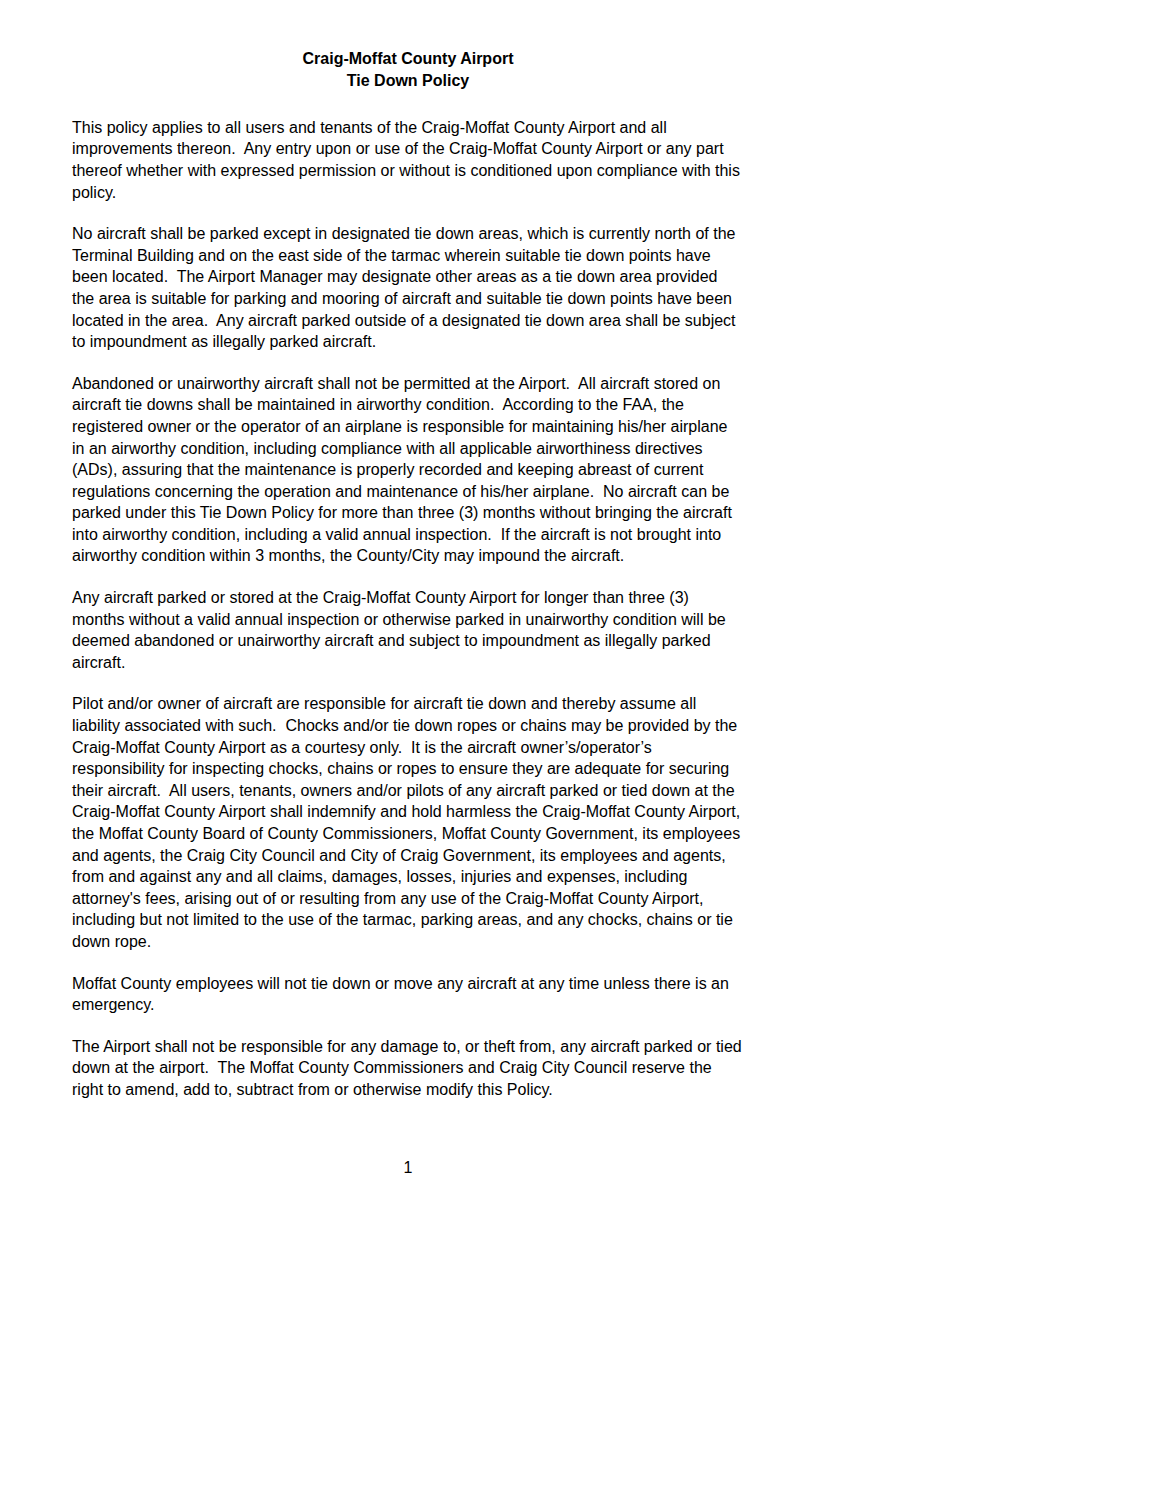Craig-Moffat County Airport Tie Down Policy
This policy applies to all users and tenants of the Craig-Moffat County Airport and all improvements thereon. Any entry upon or use of the Craig-Moffat County Airport or any part thereof whether with expressed permission or without is conditioned upon compliance with this policy.
No aircraft shall be parked except in designated tie down areas, which is currently north of the Terminal Building and on the east side of the tarmac wherein suitable tie down points have been located. The Airport Manager may designate other areas as a tie down area provided the area is suitable for parking and mooring of aircraft and suitable tie down points have been located in the area. Any aircraft parked outside of a designated tie down area shall be subject to impoundment as illegally parked aircraft.
Abandoned or unairworthy aircraft shall not be permitted at the Airport. All aircraft stored on aircraft tie downs shall be maintained in airworthy condition. According to the FAA, the registered owner or the operator of an airplane is responsible for maintaining his/her airplane in an airworthy condition, including compliance with all applicable airworthiness directives (ADs), assuring that the maintenance is properly recorded and keeping abreast of current regulations concerning the operation and maintenance of his/her airplane. No aircraft can be parked under this Tie Down Policy for more than three (3) months without bringing the aircraft into airworthy condition, including a valid annual inspection. If the aircraft is not brought into airworthy condition within 3 months, the County/City may impound the aircraft.
Any aircraft parked or stored at the Craig-Moffat County Airport for longer than three (3) months without a valid annual inspection or otherwise parked in unairworthy condition will be deemed abandoned or unairworthy aircraft and subject to impoundment as illegally parked aircraft.
Pilot and/or owner of aircraft are responsible for aircraft tie down and thereby assume all liability associated with such. Chocks and/or tie down ropes or chains may be provided by the Craig-Moffat County Airport as a courtesy only. It is the aircraft owner’s/operator’s responsibility for inspecting chocks, chains or ropes to ensure they are adequate for securing their aircraft. All users, tenants, owners and/or pilots of any aircraft parked or tied down at the Craig-Moffat County Airport shall indemnify and hold harmless the Craig-Moffat County Airport, the Moffat County Board of County Commissioners, Moffat County Government, its employees and agents, the Craig City Council and City of Craig Government, its employees and agents, from and against any and all claims, damages, losses, injuries and expenses, including attorney's fees, arising out of or resulting from any use of the Craig-Moffat County Airport, including but not limited to the use of the tarmac, parking areas, and any chocks, chains or tie down rope.
Moffat County employees will not tie down or move any aircraft at any time unless there is an emergency.
The Airport shall not be responsible for any damage to, or theft from, any aircraft parked or tied down at the airport. The Moffat County Commissioners and Craig City Council reserve the right to amend, add to, subtract from or otherwise modify this Policy.
1